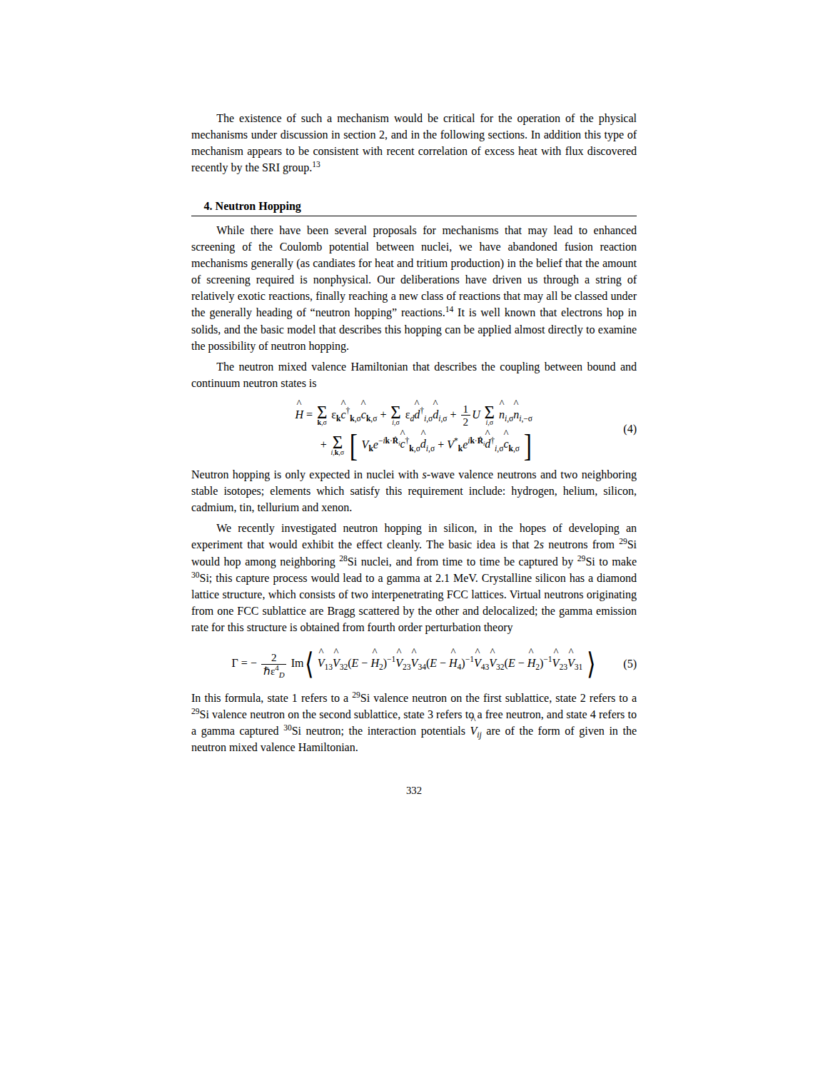The existence of such a mechanism would be critical for the operation of the physical mechanisms under discussion in section 2, and in the following sections. In addition this type of mechanism appears to be consistent with recent correlation of excess heat with flux discovered recently by the SRI group.13
4. Neutron Hopping
While there have been several proposals for mechanisms that may lead to enhanced screening of the Coulomb potential between nuclei, we have abandoned fusion reaction mechanisms generally (as candiates for heat and tritium production) in the belief that the amount of screening required is nonphysical. Our deliberations have driven us through a string of relatively exotic reactions, finally reaching a new class of reactions that may all be classed under the generally heading of “neutron hopping” reactions.14 It is well known that electrons hop in solids, and the basic model that describes this hopping can be applied almost directly to examine the possibility of neutron hopping.
The neutron mixed valence Hamiltonian that describes the coupling between bound and continuum neutron states is
H = Σk,σ εkc†k,σck,σ + Σi,σ εdd†i,σdi,σ + 12 U Σi,σ ni,σni,−σ + Σi,k,σ [ Vke−ik·Ric†k,σdi,σ + V*keik·Rid†i,σck,σ ] (4)
Neutron hopping is only expected in nuclei with s-wave valence neutrons and two neighboring stable isotopes; elements which satisfy this requirement include: hydrogen, helium, silicon, cadmium, tin, tellurium and xenon.
We recently investigated neutron hopping in silicon, in the hopes of developing an experiment that would exhibit the effect cleanly. The basic idea is that 2s neutrons from 29Si would hop among neighboring 28Si nuclei, and from time to time be captured by 29Si to make 30Si; this capture process would lead to a gamma at 2.1 MeV. Crystalline silicon has a diamond lattice structure, which consists of two interpenetrating FCC lattices. Virtual neutrons originating from one FCC sublattice are Bragg scattered by the other and delocalized; the gamma emission rate for this structure is obtained from fourth order perturbation theory
Γ = − 2 ℏε4D Im⟨ V13V32(E − H2)−1V23V34(E − H4)−1V43V32(E − H2)−1V23V31 ⟩ (5)
In this formula, state 1 refers to a 29Si valence neutron on the first sublattice, state 2 refers to a 29Si valence neutron on the second sublattice, state 3 refers to a free neutron, and state 4 refers to a gamma captured 30Si neutron; the interaction potentials Vij are of the form of given in the neutron mixed valence Hamiltonian.
332